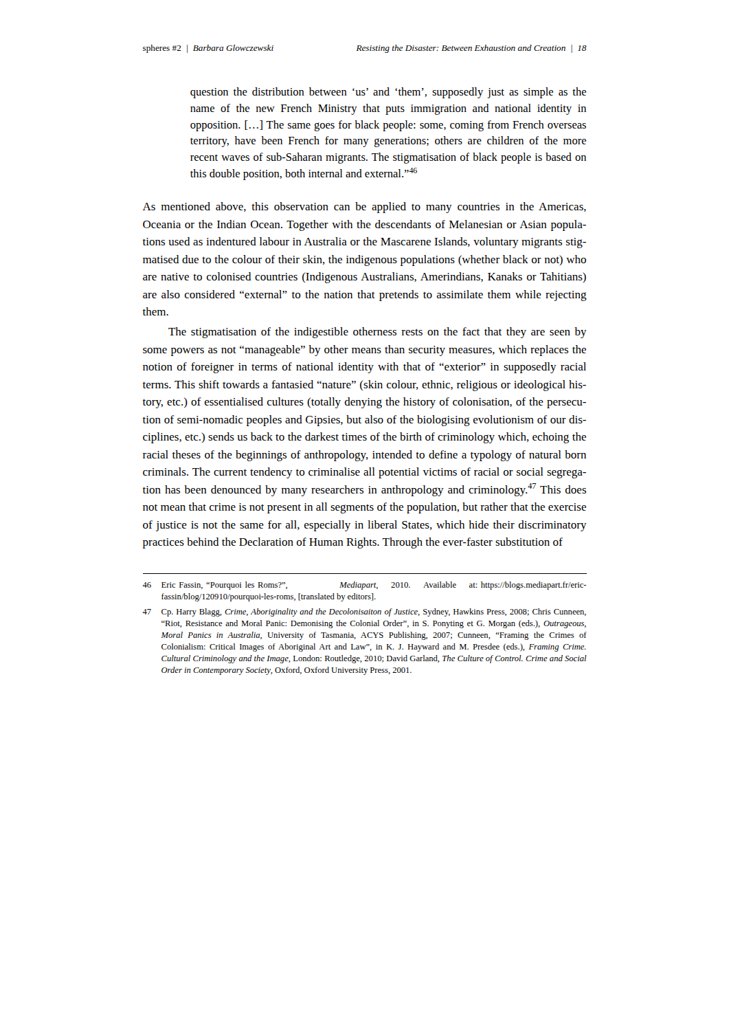spheres #2 | Barbara Glowczewski
Resisting the Disaster: Between Exhaustion and Creation | 18
question the distribution between ‘us’ and ‘them’, supposedly just as simple as the name of the new French Ministry that puts immigration and national identity in opposition. […] The same goes for black people: some, coming from French overseas territory, have been French for many generations; others are children of the more recent waves of sub-Saharan migrants. The stigmatisation of black people is based on this double position, both internal and external.”46
As mentioned above, this observation can be applied to many countries in the Americas, Oceania or the Indian Ocean. Together with the descendants of Melanesian or Asian populations used as indentured labour in Australia or the Mascarene Islands, voluntary migrants stigmatised due to the colour of their skin, the indigenous populations (whether black or not) who are native to colonised countries (Indigenous Australians, Amerindians, Kanaks or Tahitians) are also considered “external” to the nation that pretends to assimilate them while rejecting them.
The stigmatisation of the indigestible otherness rests on the fact that they are seen by some powers as not “manageable” by other means than security measures, which replaces the notion of foreigner in terms of national identity with that of “exterior” in supposedly racial terms. This shift towards a fantasied “nature” (skin colour, ethnic, religious or ideological history, etc.) of essentialised cultures (totally denying the history of colonisation, of the persecution of semi-nomadic peoples and Gipsies, but also of the biologising evolutionism of our disciplines, etc.) sends us back to the darkest times of the birth of criminology which, echoing the racial theses of the beginnings of anthropology, intended to define a typology of natural born criminals. The current tendency to criminalise all potential victims of racial or social segregation has been denounced by many researchers in anthropology and criminology.47 This does not mean that crime is not present in all segments of the population, but rather that the exercise of justice is not the same for all, especially in liberal States, which hide their discriminatory practices behind the Declaration of Human Rights. Through the ever-faster substitution of
46
Eric Fassin, “Pourquoi les Roms?”, Mediapart, 2010. Available at: https://blogs.mediapart.fr/eric-fassin/blog/120910/pourquoi-les-roms, [translated by editors].
47
Cp. Harry Blagg, Crime, Aboriginality and the Decolonisaiton of Justice, Sydney, Hawkins Press, 2008; Chris Cunneen, “Riot, Resistance and Moral Panic: Demonising the Colonial Order”, in S. Ponyting et G. Morgan (eds.), Outrageous, Moral Panics in Australia, University of Tasmania, ACYS Publishing, 2007; Cunneen, “Framing the Crimes of Colonialism: Critical Images of Aboriginal Art and Law”, in K. J. Hayward and M. Presdee (eds.), Framing Crime. Cultural Criminology and the Image, London: Routledge, 2010; David Garland, The Culture of Control. Crime and Social Order in Contemporary Society, Oxford, Oxford University Press, 2001.